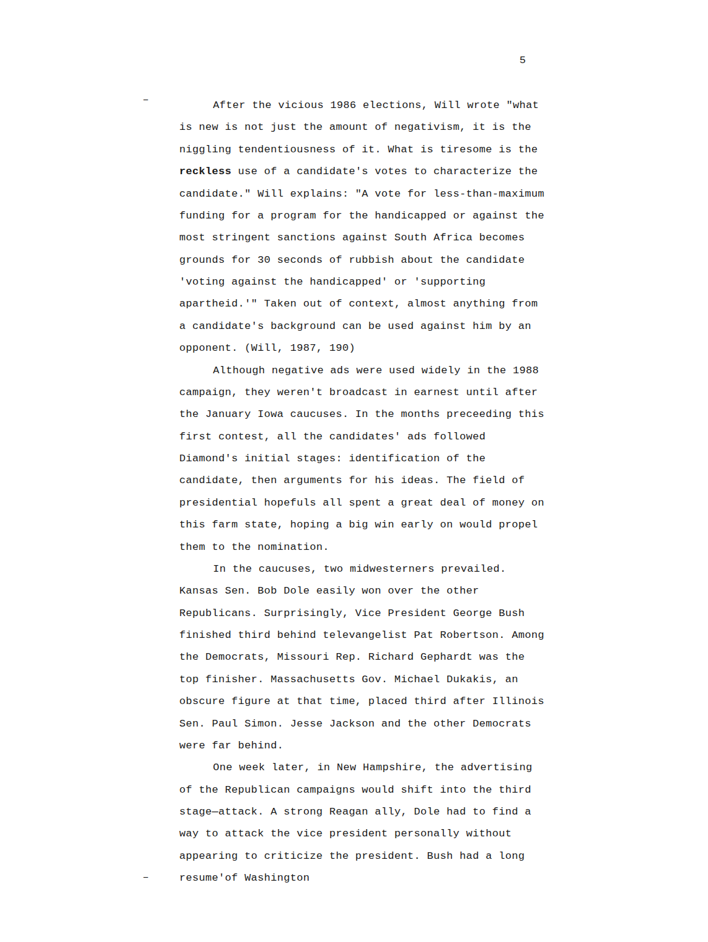5
– –
After the vicious 1986 elections, Will wrote "what is new is not just the amount of negativism, it is the niggling tendentiousness of it. What is tiresome is the reckless use of a candidate's votes to characterize the candidate." Will explains: "A vote for less-than-maximum funding for a program for the handicapped or against the most stringent sanctions against South Africa becomes grounds for 30 seconds of rubbish about the candidate 'voting against the handicapped' or 'supporting apartheid.'" Taken out of context, almost anything from a candidate's background can be used against him by an opponent. (Will, 1987, 190)
Although negative ads were used widely in the 1988 campaign, they weren't broadcast in earnest until after the January Iowa caucuses. In the months preceeding this first contest, all the candidates' ads followed Diamond's initial stages: identification of the candidate, then arguments for his ideas. The field of presidential hopefuls all spent a great deal of money on this farm state, hoping a big win early on would propel them to the nomination.
In the caucuses, two midwesterners prevailed. Kansas Sen. Bob Dole easily won over the other Republicans. Surprisingly, Vice President George Bush finished third behind televangelist Pat Robertson. Among the Democrats, Missouri Rep. Richard Gephardt was the top finisher. Massachusetts Gov. Michael Dukakis, an obscure figure at that time, placed third after Illinois Sen. Paul Simon. Jesse Jackson and the other Democrats were far behind.
One week later, in New Hampshire, the advertising of the Republican campaigns would shift into the third stage—attack. A strong Reagan ally, Dole had to find a way to attack the vice president personally without appearing to criticize the president. Bush had a long resume'of Washington